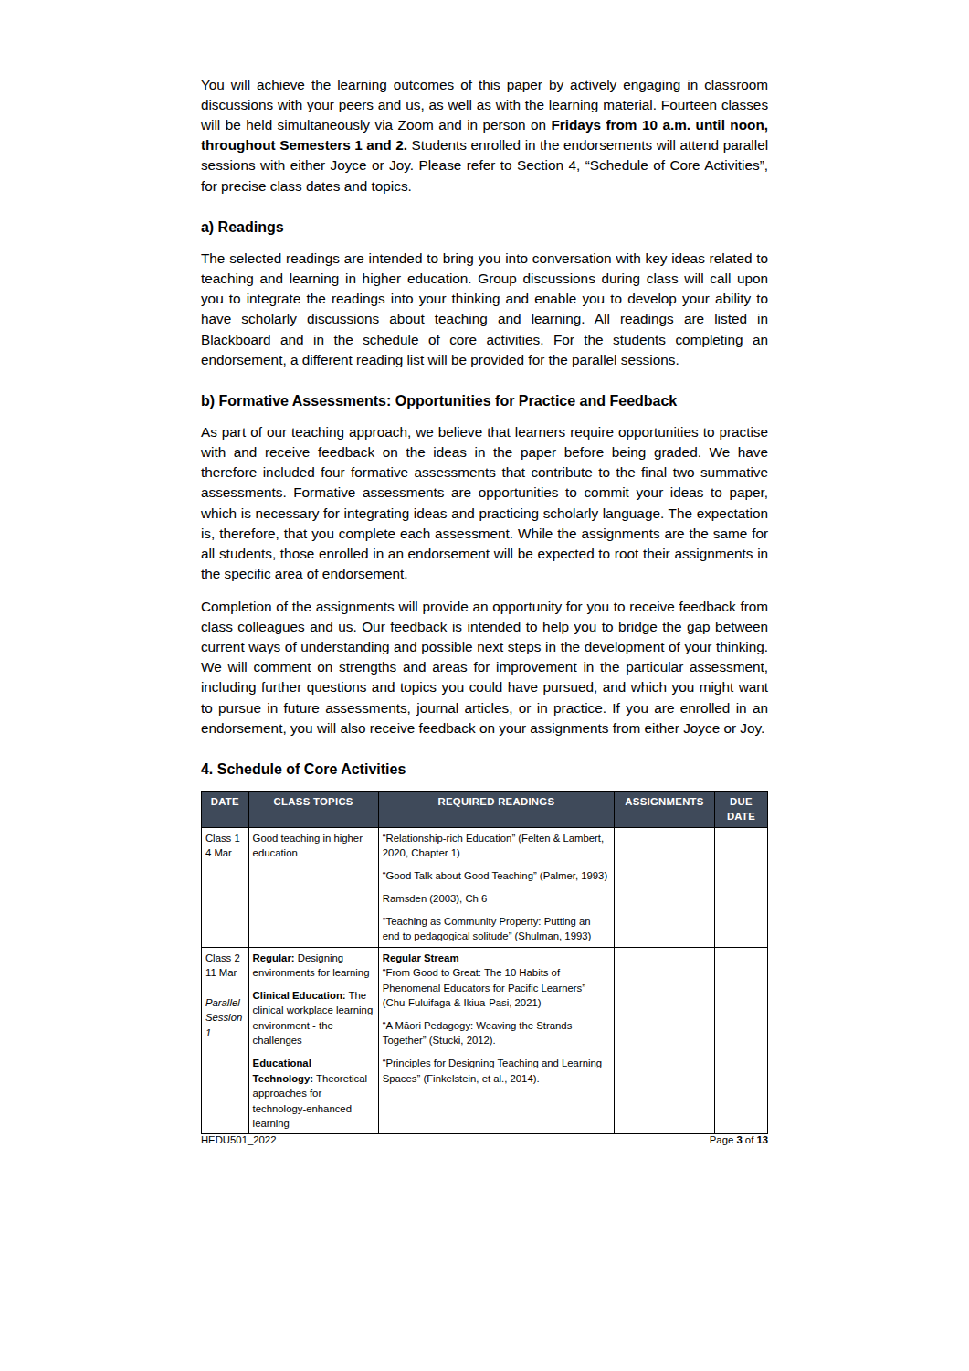You will achieve the learning outcomes of this paper by actively engaging in classroom discussions with your peers and us, as well as with the learning material. Fourteen classes will be held simultaneously via Zoom and in person on Fridays from 10 a.m. until noon, throughout Semesters 1 and 2. Students enrolled in the endorsements will attend parallel sessions with either Joyce or Joy. Please refer to Section 4, “Schedule of Core Activities”, for precise class dates and topics.
a) Readings
The selected readings are intended to bring you into conversation with key ideas related to teaching and learning in higher education. Group discussions during class will call upon you to integrate the readings into your thinking and enable you to develop your ability to have scholarly discussions about teaching and learning. All readings are listed in Blackboard and in the schedule of core activities. For the students completing an endorsement, a different reading list will be provided for the parallel sessions.
b) Formative Assessments: Opportunities for Practice and Feedback
As part of our teaching approach, we believe that learners require opportunities to practise with and receive feedback on the ideas in the paper before being graded. We have therefore included four formative assessments that contribute to the final two summative assessments. Formative assessments are opportunities to commit your ideas to paper, which is necessary for integrating ideas and practicing scholarly language. The expectation is, therefore, that you complete each assessment. While the assignments are the same for all students, those enrolled in an endorsement will be expected to root their assignments in the specific area of endorsement.
Completion of the assignments will provide an opportunity for you to receive feedback from class colleagues and us. Our feedback is intended to help you to bridge the gap between current ways of understanding and possible next steps in the development of your thinking. We will comment on strengths and areas for improvement in the particular assessment, including further questions and topics you could have pursued, and which you might want to pursue in future assessments, journal articles, or in practice. If you are enrolled in an endorsement, you will also receive feedback on your assignments from either Joyce or Joy.
4. Schedule of Core Activities
| DATE | CLASS TOPICS | REQUIRED READINGS | ASSIGNMENTS | DUE DATE |
| --- | --- | --- | --- | --- |
| Class 1 4 Mar | Good teaching in higher education | “Relationship-rich Education” (Felten & Lambert, 2020, Chapter 1) “Good Talk about Good Teaching” (Palmer, 1993) Ramsden (2003), Ch 6 “Teaching as Community Property: Putting an end to pedagogical solitude” (Shulman, 1993) | | |
| Class 2 11 Mar Parallel Session 1 | Regular: Designing environments for learning Clinical Education: The clinical workplace learning environment - the challenges Educational Technology: Theoretical approaches for technology-enhanced learning | Regular Stream “From Good to Great: The 10 Habits of Phenomenal Educators for Pacific Learners” (Chu-Fuluifaga & Ikiua-Pasi, 2021) “A Māori Pedagogy: Weaving the Strands Together” (Stucki, 2012). “Principles for Designing Teaching and Learning Spaces” (Finkelstein, et al., 2014). | | |
HEDU501_2022 Page 3 of 13